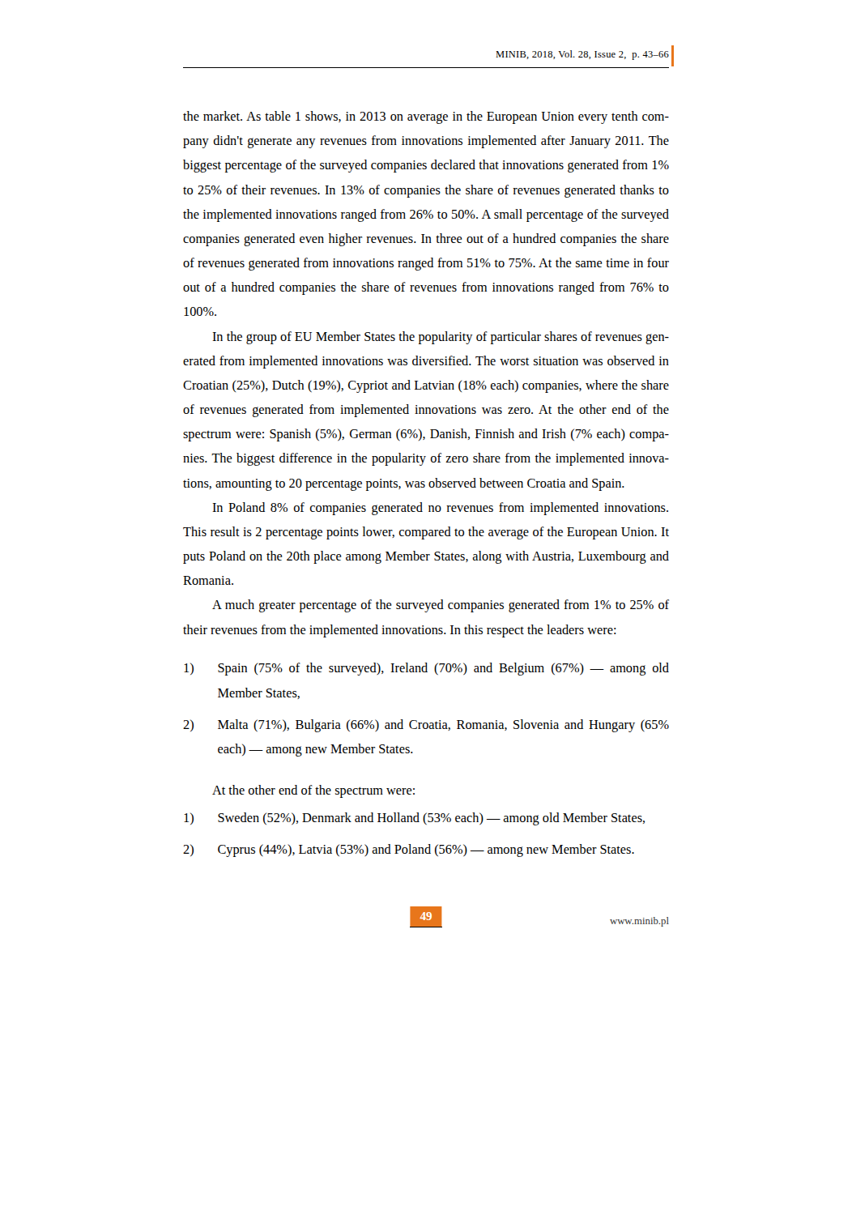MINIB, 2018, Vol. 28, Issue 2, p. 43–66
the market. As table 1 shows, in 2013 on average in the European Union every tenth company didn't generate any revenues from innovations implemented after January 2011. The biggest percentage of the surveyed companies declared that innovations generated from 1% to 25% of their revenues. In 13% of companies the share of revenues generated thanks to the implemented innovations ranged from 26% to 50%. A small percentage of the surveyed companies generated even higher revenues. In three out of a hundred companies the share of revenues generated from innovations ranged from 51% to 75%. At the same time in four out of a hundred companies the share of revenues from innovations ranged from 76% to 100%.
In the group of EU Member States the popularity of particular shares of revenues generated from implemented innovations was diversified. The worst situation was observed in Croatian (25%), Dutch (19%), Cypriot and Latvian (18% each) companies, where the share of revenues generated from implemented innovations was zero. At the other end of the spectrum were: Spanish (5%), German (6%), Danish, Finnish and Irish (7% each) companies. The biggest difference in the popularity of zero share from the implemented innovations, amounting to 20 percentage points, was observed between Croatia and Spain.
In Poland 8% of companies generated no revenues from implemented innovations. This result is 2 percentage points lower, compared to the average of the European Union. It puts Poland on the 20th place among Member States, along with Austria, Luxembourg and Romania.
A much greater percentage of the surveyed companies generated from 1% to 25% of their revenues from the implemented innovations. In this respect the leaders were:
1) Spain (75% of the surveyed), Ireland (70%) and Belgium (67%) — among old Member States,
2) Malta (71%), Bulgaria (66%) and Croatia, Romania, Slovenia and Hungary (65% each) — among new Member States.
At the other end of the spectrum were:
1) Sweden (52%), Denmark and Holland (53% each) — among old Member States,
2) Cyprus (44%), Latvia (53%) and Poland (56%) — among new Member States.
49
www.minib.pl